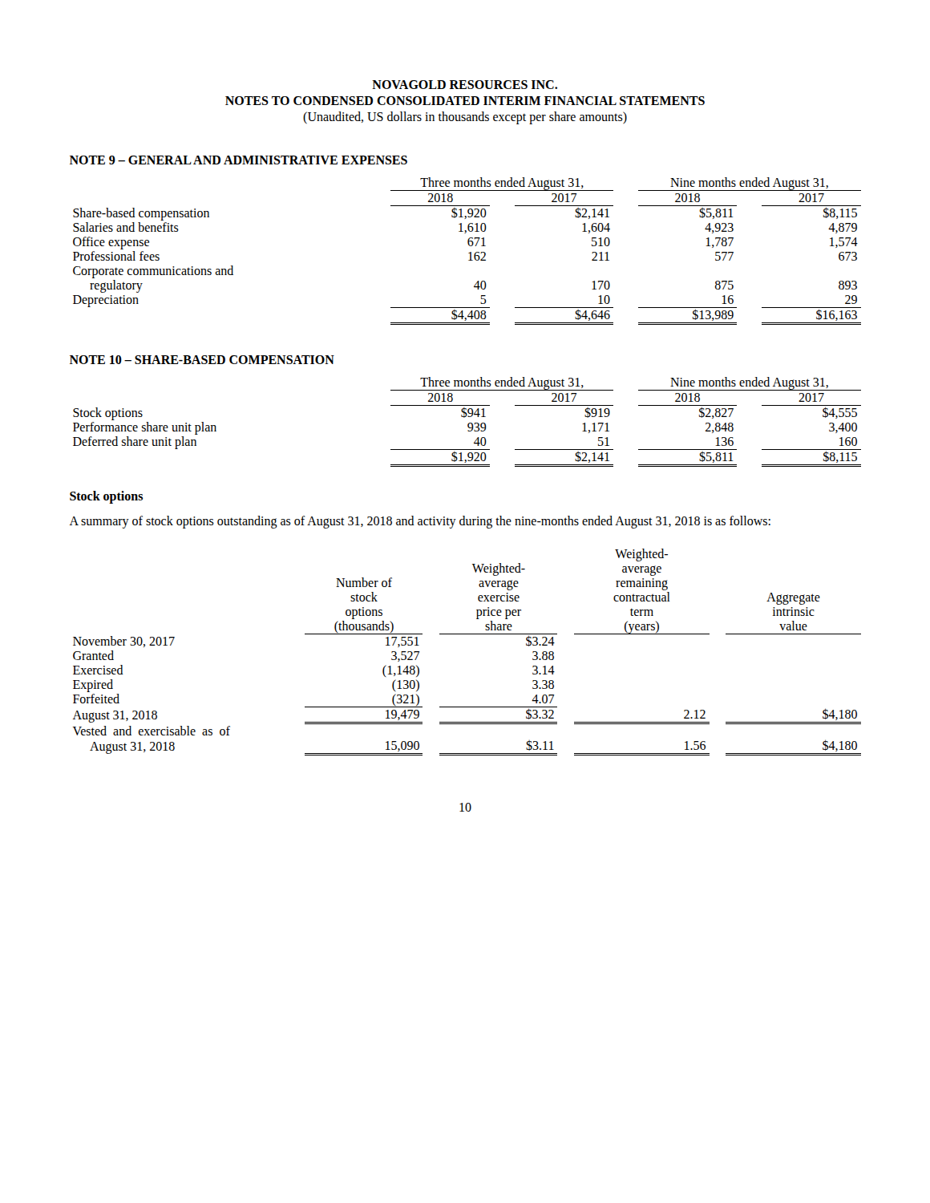NOVAGOLD RESOURCES INC.
NOTES TO CONDENSED CONSOLIDATED INTERIM FINANCIAL STATEMENTS
(Unaudited, US dollars in thousands except per share amounts)
NOTE 9 – GENERAL AND ADMINISTRATIVE EXPENSES
| | | Three months ended August 31, | | Nine months ended August 31, |
| | | 2018 | | 2017 | | 2018 | | 2017 |
| Share-based compensation | | $1,920 | | $2,141 | | $5,811 | | $8,115 |
| Salaries and benefits | | 1,610 | | 1,604 | | 4,923 | | 4,879 |
| Office expense | | 671 | | 510 | | 1,787 | | 1,574 |
| Professional fees | | 162 | | 211 | | 577 | | 673 |
| Corporate communications and | | | | | | | | |
| regulatory | | 40 | | 170 | | 875 | | 893 |
| Depreciation | | 5 | | 10 | | 16 | | 29 |
| | | $4,408 | | $4,646 | | $13,989 | | $16,163 |
NOTE 10 – SHARE-BASED COMPENSATION
| | | Three months ended August 31, | | Nine months ended August 31, |
| | | 2018 | | 2017 | | 2018 | | 2017 |
| Stock options | | $941 | | $919 | | $2,827 | | $4,555 |
| Performance share unit plan | | 939 | | 1,171 | | 2,848 | | 3,400 |
| Deferred share unit plan | | 40 | | 51 | | 136 | | 160 |
| | | $1,920 | | $2,141 | | $5,811 | | $8,115 |
Stock options
A summary of stock options outstanding as of August 31, 2018 and activity during the nine-months ended August 31, 2018 is as follows:
| | | | | | | Weighted- | | |
| | | | | Weighted- | | average | | |
| | | Number of | | average | | remaining | | |
| | | stock | | exercise | | contractual | | Aggregate |
| | | options | | price per | | term | | intrinsic |
| | | (thousands) | | share | | (years) | | value |
| November 30, 2017 | | 17,551 | | $3.24 | | | | |
| Granted | | 3,527 | | 3.88 | | | | |
| Exercised | | (1,148) | | 3.14 | | | | |
| Expired | | (130) | | 3.38 | | | | |
| Forfeited | | (321) | | 4.07 | | | | |
| August 31, 2018 | | 19,479 | | $3.32 | | 2.12 | | $4,180 |
| Vested and exercisable as of | | | | | | | | |
| August 31, 2018 | | 15,090 | | $3.11 | | 1.56 | | $4,180 |
10